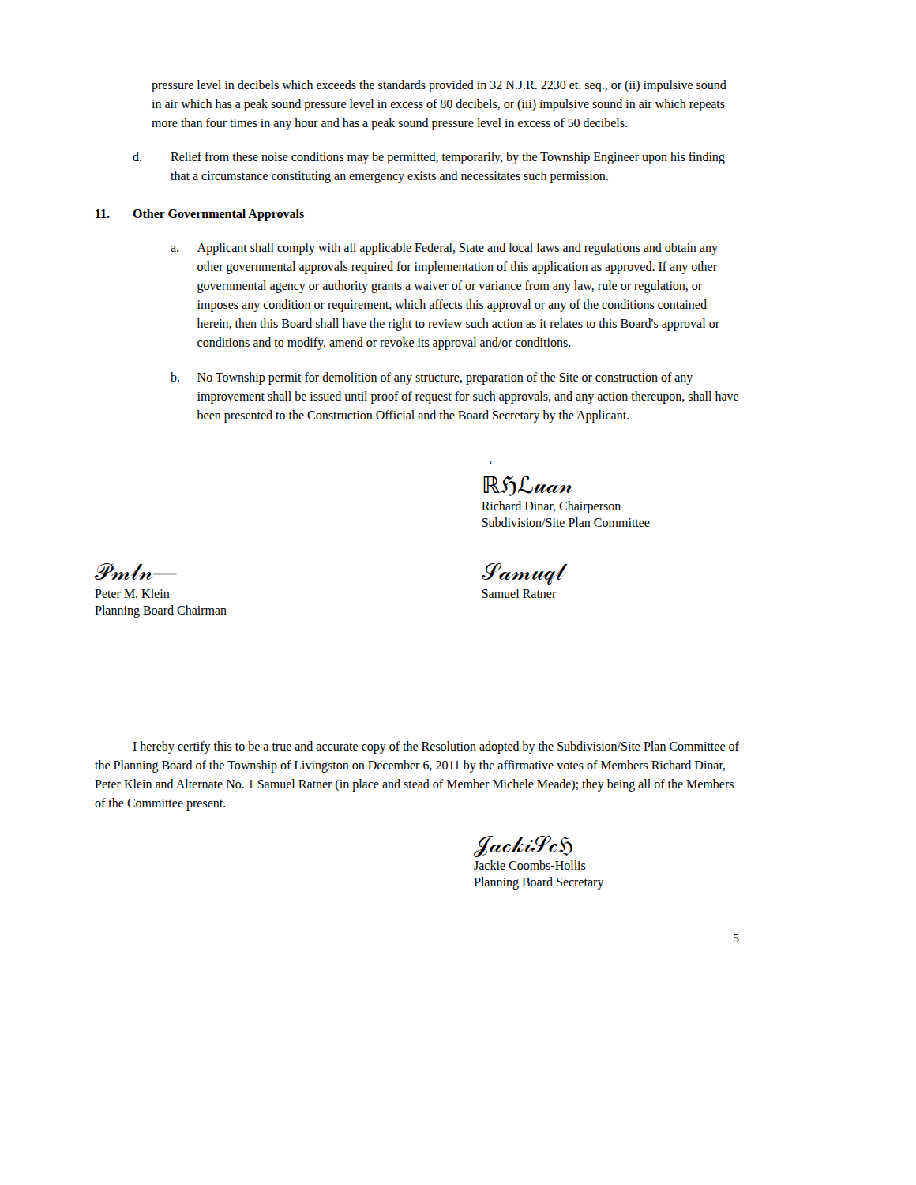pressure level in decibels which exceeds the standards provided in 32 N.J.R. 2230 et. seq., or (ii) impulsive sound in air which has a peak sound pressure level in excess of 80 decibels, or (iii) impulsive sound in air which repeats more than four times in any hour and has a peak sound pressure level in excess of 50 decibels.
d.
Relief from these noise conditions may be permitted, temporarily, by the Township Engineer upon his finding that a circumstance constituting an emergency exists and necessitates such permission.
11.
Other Governmental Approvals
a.
Applicant shall comply with all applicable Federal, State and local laws and regulations and obtain any other governmental approvals required for implementation of this application as approved. If any other governmental agency or authority grants a waiver of or variance from any law, rule or regulation, or imposes any condition or requirement, which affects this approval or any of the conditions contained herein, then this Board shall have the right to review such action as it relates to this Board's approval or conditions and to modify, amend or revoke its approval and/or conditions.
b.
No Township permit for demolition of any structure, preparation of the Site or construction of any improvement shall be issued until proof of request for such approvals, and any action thereupon, shall have been presented to the Construction Official and the Board Secretary by the Applicant.
‘
ℝℌℒ𝓊𝒶𝓃
Richard Dinar, Chairperson
Subdivision/Site Plan Committee
𝒫𝓂𝓁𝓃—
Peter M. Klein
Planning Board Chairman
𝒮𝒶𝓂𝓊𝓆𝓁
Samuel Ratner
I hereby certify this to be a true and accurate copy of the Resolution adopted by the Subdivision/Site Plan Committee of the Planning Board of the Township of Livingston on December 6, 2011 by the affirmative votes of Members Richard Dinar, Peter Klein and Alternate No. 1 Samuel Ratner (in place and stead of Member Michele Meade); they being all of the Members of the Committee present.
𝒥𝒶𝒸𝓀𝒾𝒮𝒸ℌ
Jackie Coombs-Hollis
Planning Board Secretary
5